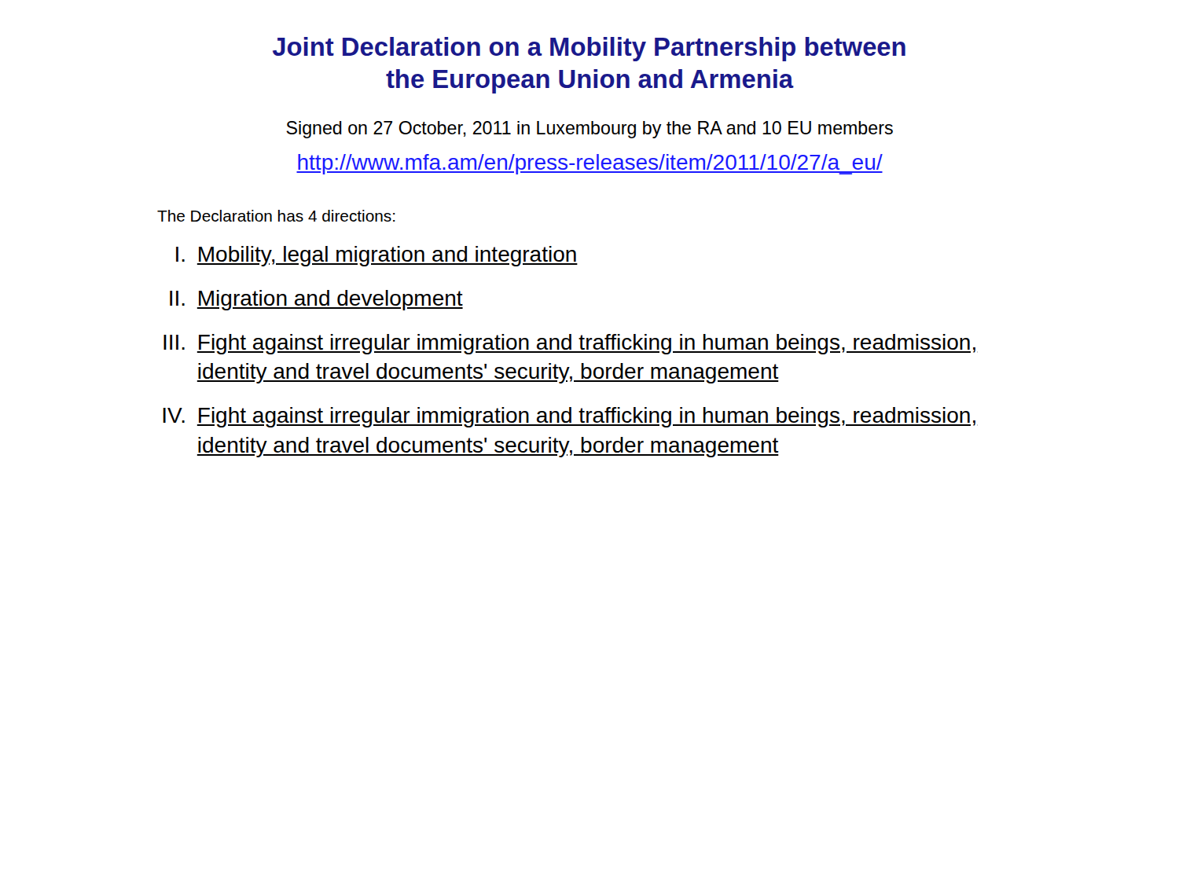Joint Declaration on a Mobility Partnership between
the European Union and Armenia
Signed on 27 October, 2011 in Luxembourg by the RA and 10 EU members
http://www.mfa.am/en/press-releases/item/2011/10/27/a_eu/
The Declaration has 4 directions:
Mobility, legal migration and integration
Migration and development
Fight against irregular immigration and trafficking in human beings, readmission, identity and travel documents' security, border management
Fight against irregular immigration and trafficking in human beings, readmission, identity and travel documents' security, border management